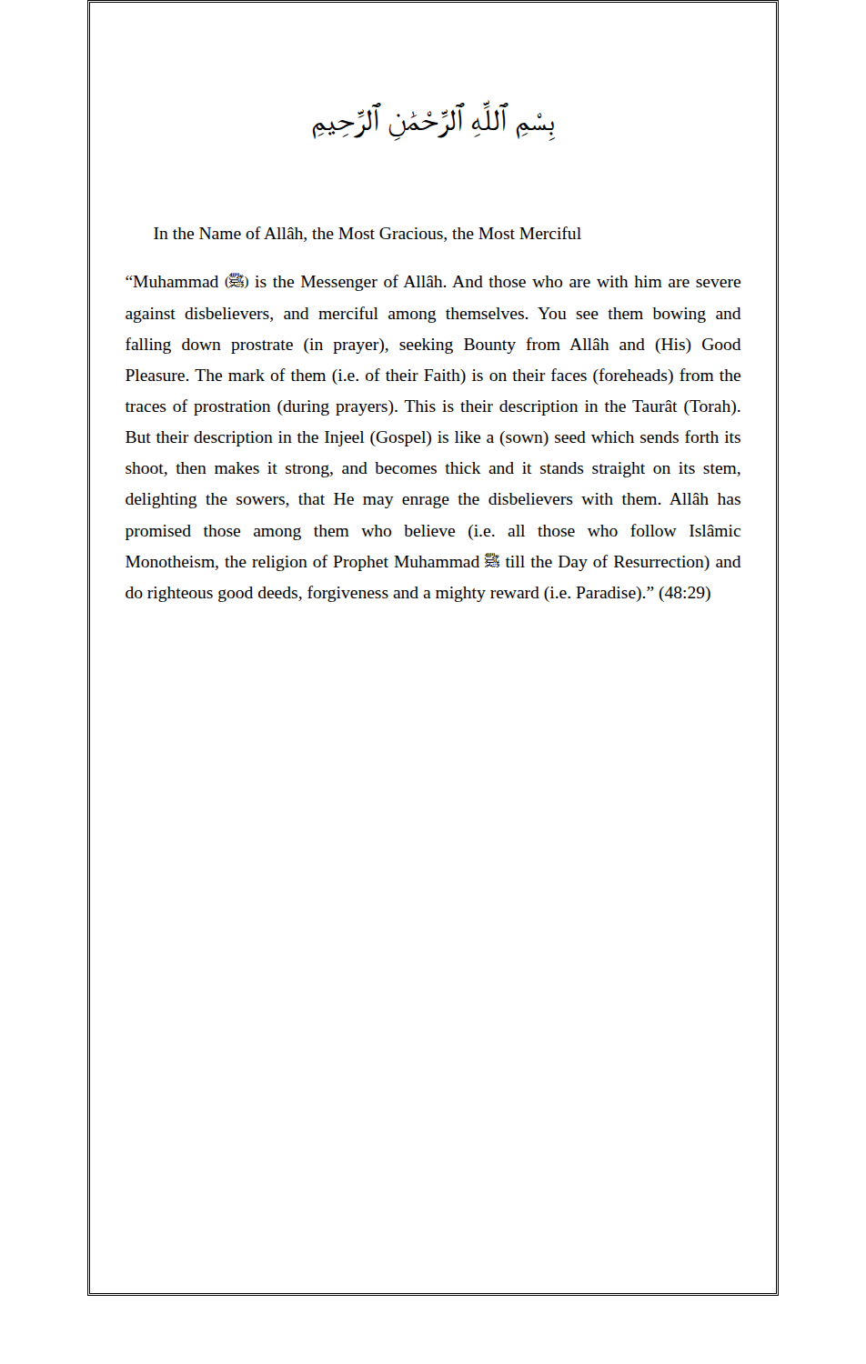بِسْمِ ٱللَّهِ ٱلرَّحْمَٰنِ ٱلرَّحِيمِ
In the Name of Allâh, the Most Gracious, the Most Merciful
“Muhammad (ﷺ) is the Messenger of Allâh. And those who are with him are severe against disbelievers, and merciful among themselves. You see them bowing and falling down prostrate (in prayer), seeking Bounty from Allâh and (His) Good Pleasure. The mark of them (i.e. of their Faith) is on their faces (foreheads) from the traces of prostration (during prayers). This is their description in the Taurât (Torah). But their description in the Injeel (Gospel) is like a (sown) seed which sends forth its shoot, then makes it strong, and becomes thick and it stands straight on its stem, delighting the sowers, that He may enrage the disbelievers with them. Allâh has promised those among them who believe (i.e. all those who follow Islâmic Monotheism, the religion of Prophet Muhammad ﷺ till the Day of Resurrection) and do righteous good deeds, forgiveness and a mighty reward (i.e. Paradise).” (48:29)